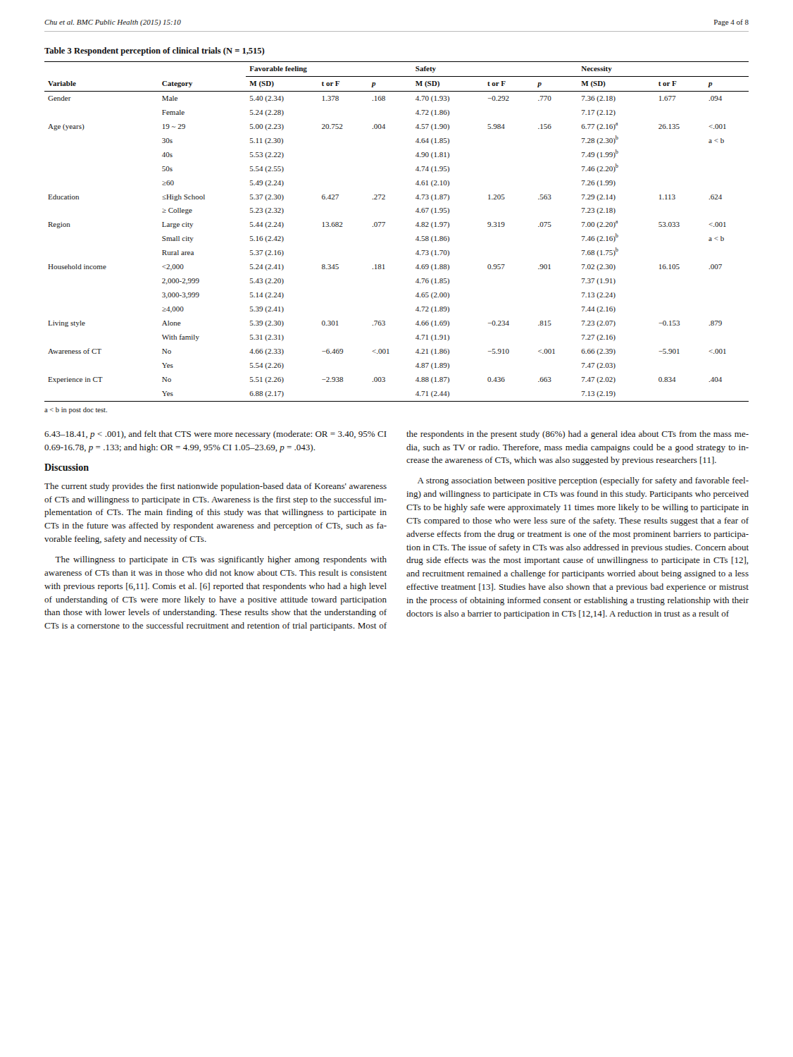Chu et al. BMC Public Health (2015) 15:10
Page 4 of 8
Table 3 Respondent perception of clinical trials (N = 1,515)
| Variable | Category | Favorable feeling | Safety | Necessity |
| --- | --- | --- | --- | --- |
| M (SD) | t or F | p | M (SD) | t or F | p | M (SD) | t or F | p |
| Gender | Male | 5.40 (2.34) | 1.378 | .168 | 4.70 (1.93) | −0.292 | .770 | 7.36 (2.18) | 1.677 | .094 |
| | Female | 5.24 (2.28) | | | 4.72 (1.86) | | | 7.17 (2.12) | | |
| Age (years) | 19 ~ 29 | 5.00 (2.23) | 20.752 | .004 | 4.57 (1.90) | 5.984 | .156 | 6.77 (2.16) a | 26.135 | <.001 |
| | 30s | 5.11 (2.30) | | | 4.64 (1.85) | | | 7.28 (2.30) b | | a < b |
| | 40s | 5.53 (2.22) | | | 4.90 (1.81) | | | 7.49 (1.99) b | | |
| | 50s | 5.54 (2.55) | | | 4.74 (1.95) | | | 7.46 (2.20) b | | |
| | ≥60 | 5.49 (2.24) | | | 4.61 (2.10) | | | 7.26 (1.99) | | |
| Education | ≤High School | 5.37 (2.30) | 6.427 | .272 | 4.73 (1.87) | 1.205 | .563 | 7.29 (2.14) | 1.113 | .624 |
| | ≥ College | 5.23 (2.32) | | | 4.67 (1.95) | | | 7.23 (2.18) | | |
| Region | Large city | 5.44 (2.24) | 13.682 | .077 | 4.82 (1.97) | 9.319 | .075 | 7.00 (2.20) a | 53.033 | <.001 |
| | Small city | 5.16 (2.42) | | | 4.58 (1.86) | | | 7.46 (2.16) b | | a < b |
| | Rural area | 5.37 (2.16) | | | 4.73 (1.70) | | | 7.68 (1.75) b | | |
| Household income | <2,000 | 5.24 (2.41) | 8.345 | .181 | 4.69 (1.88) | 0.957 | .901 | 7.02 (2.30) | 16.105 | .007 |
| | 2,000-2,999 | 5.43 (2.20) | | | 4.76 (1.85) | | | 7.37 (1.91) | | |
| | 3,000-3,999 | 5.14 (2.24) | | | 4.65 (2.00) | | | 7.13 (2.24) | | |
| | ≥4,000 | 5.39 (2.41) | | | 4.72 (1.89) | | | 7.44 (2.16) | | |
| Living style | Alone | 5.39 (2.30) | 0.301 | .763 | 4.66 (1.69) | −0.234 | .815 | 7.23 (2.07) | −0.153 | .879 |
| | With family | 5.31 (2.31) | | | 4.71 (1.91) | | | 7.27 (2.16) | | |
| Awareness of CT | No | 4.66 (2.33) | −6.469 | <.001 | 4.21 (1.86) | −5.910 | <.001 | 6.66 (2.39) | −5.901 | <.001 |
| | Yes | 5.54 (2.26) | | | 4.87 (1.89) | | | 7.47 (2.03) | | |
| Experience in CT | No | 5.51 (2.26) | −2.938 | .003 | 4.88 (1.87) | 0.436 | .663 | 7.47 (2.02) | 0.834 | .404 |
| | Yes | 6.88 (2.17) | | | 4.71 (2.44) | | | 7.13 (2.19) | | |
a < b in post doc test.
6.43–18.41, p < .001), and felt that CTS were more necessary (moderate: OR = 3.40, 95% CI 0.69-16.78, p = .133; and high: OR = 4.99, 95% CI 1.05–23.69, p = .043).
Discussion
The current study provides the first nationwide population-based data of Koreans' awareness of CTs and willingness to participate in CTs. Awareness is the first step to the successful implementation of CTs. The main finding of this study was that willingness to participate in CTs in the future was affected by respondent awareness and perception of CTs, such as favorable feeling, safety and necessity of CTs.
The willingness to participate in CTs was significantly higher among respondents with awareness of CTs than it was in those who did not know about CTs. This result is consistent with previous reports [6,11]. Comis et al. [6] reported that respondents who had a high level of understanding of CTs were more likely to have a positive attitude toward participation than those with lower levels of understanding. These results show that the understanding of CTs is a cornerstone to the successful recruitment and retention of trial participants. Most of the respondents in the present study (86%) had a general idea about CTs from the mass media, such as TV or radio. Therefore, mass media campaigns could be a good strategy to increase the awareness of CTs, which was also suggested by previous researchers [11].
A strong association between positive perception (especially for safety and favorable feeling) and willingness to participate in CTs was found in this study. Participants who perceived CTs to be highly safe were approximately 11 times more likely to be willing to participate in CTs compared to those who were less sure of the safety. These results suggest that a fear of adverse effects from the drug or treatment is one of the most prominent barriers to participation in CTs. The issue of safety in CTs was also addressed in previous studies. Concern about drug side effects was the most important cause of unwillingness to participate in CTs [12], and recruitment remained a challenge for participants worried about being assigned to a less effective treatment [13]. Studies have also shown that a previous bad experience or mistrust in the process of obtaining informed consent or establishing a trusting relationship with their doctors is also a barrier to participation in CTs [12,14]. A reduction in trust as a result of